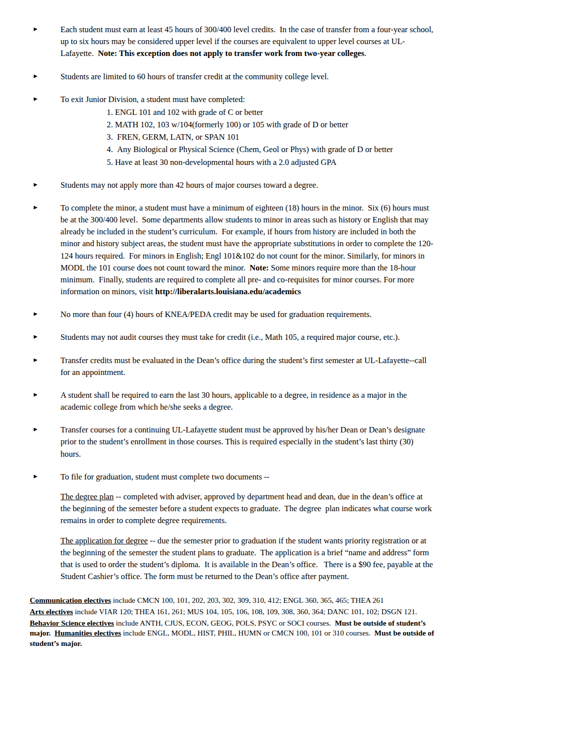Each student must earn at least 45 hours of 300/400 level credits. In the case of transfer from a four-year school, up to six hours may be considered upper level if the courses are equivalent to upper level courses at UL-Lafayette. Note: This exception does not apply to transfer work from two-year colleges.
Students are limited to 60 hours of transfer credit at the community college level.
To exit Junior Division, a student must have completed:
ENGL 101 and 102 with grade of C or better
MATH 102, 103 w/104(formerly 100) or 105 with grade of D or better
FREN, GERM, LATN, or SPAN 101
Any Biological or Physical Science (Chem, Geol or Phys) with grade of D or better
Have at least 30 non-developmental hours with a 2.0 adjusted GPA
Students may not apply more than 42 hours of major courses toward a degree.
To complete the minor, a student must have a minimum of eighteen (18) hours in the minor. Six (6) hours must be at the 300/400 level. Some departments allow students to minor in areas such as history or English that may already be included in the student’s curriculum. For example, if hours from history are included in both the minor and history subject areas, the student must have the appropriate substitutions in order to complete the 120-124 hours required. For minors in English; Engl 101&102 do not count for the minor. Similarly, for minors in MODL the 101 course does not count toward the minor. Note: Some minors require more than the 18-hour minimum. Finally, students are required to complete all pre- and co-requisites for minor courses. For more information on minors, visit http://liberalarts.louisiana.edu/academics
No more than four (4) hours of KNEA/PEDA credit may be used for graduation requirements.
Students may not audit courses they must take for credit (i.e., Math 105, a required major course, etc.).
Transfer credits must be evaluated in the Dean’s office during the student’s first semester at UL-Lafayette--call for an appointment.
A student shall be required to earn the last 30 hours, applicable to a degree, in residence as a major in the academic college from which he/she seeks a degree.
Transfer courses for a continuing UL-Lafayette student must be approved by his/her Dean or Dean’s designate prior to the student’s enrollment in those courses. This is required especially in the student’s last thirty (30) hours.
To file for graduation, student must complete two documents --
The degree plan -- completed with adviser, approved by department head and dean, due in the dean’s office at the beginning of the semester before a student expects to graduate. The degree plan indicates what course work remains in order to complete degree requirements.
The application for degree -- due the semester prior to graduation if the student wants priority registration or at the beginning of the semester the student plans to graduate. The application is a brief “name and address” form that is used to order the student’s diploma. It is available in the Dean’s office. There is a $90 fee, payable at the Student Cashier’s office. The form must be returned to the Dean’s office after payment.
Communication electives include CMCN 100, 101, 202, 203, 302, 309, 310, 412; ENGL 360, 365, 465; THEA 261
Arts electives include VIAR 120; THEA 161, 261; MUS 104, 105, 106, 108, 109, 308, 360, 364; DANC 101, 102; DSGN 121.
Behavior Science electives include ANTH, CJUS, ECON, GEOG, POLS, PSYC or SOCI courses. Must be outside of student’s major. Humanities electives include ENGL, MODL, HIST, PHIL, HUMN or CMCN 100, 101 or 310 courses. Must be outside of student’s major.